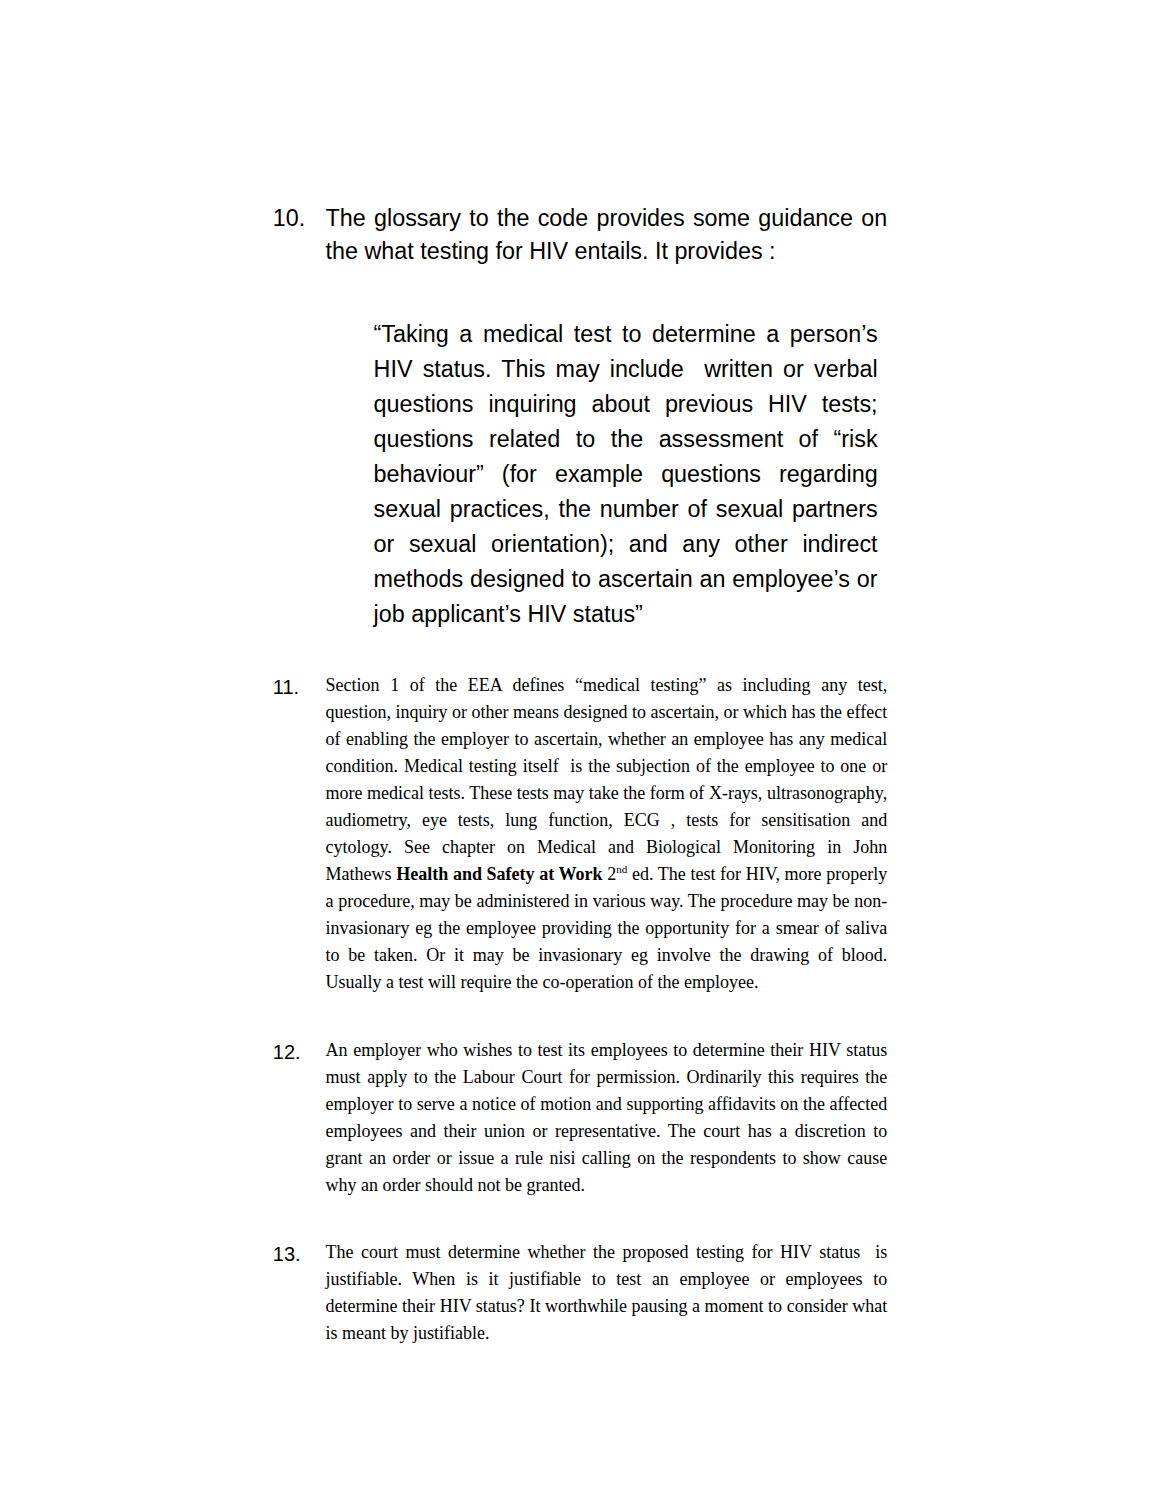The glossary to the code provides some guidance on the what testing for HIV entails. It provides :
“Taking a medical test to determine a person’s HIV status. This may include written or verbal questions inquiring about previous HIV tests; questions related to the assessment of “risk behaviour” (for example questions regarding sexual practices, the number of sexual partners or sexual orientation); and any other indirect methods designed to ascertain an employee’s or job applicant’s HIV status”
Section 1 of the EEA defines “medical testing” as including any test, question, inquiry or other means designed to ascertain, or which has the effect of enabling the employer to ascertain, whether an employee has any medical condition. Medical testing itself is the subjection of the employee to one or more medical tests. These tests may take the form of X-rays, ultrasonography, audiometry, eye tests, lung function, ECG , tests for sensitisation and cytology. See chapter on Medical and Biological Monitoring in John Mathews Health and Safety at Work 2nd ed. The test for HIV, more properly a procedure, may be administered in various way. The procedure may be non-invasionary eg the employee providing the opportunity for a smear of saliva to be taken. Or it may be invasionary eg involve the drawing of blood. Usually a test will require the co-operation of the employee.
An employer who wishes to test its employees to determine their HIV status must apply to the Labour Court for permission. Ordinarily this requires the employer to serve a notice of motion and supporting affidavits on the affected employees and their union or representative. The court has a discretion to grant an order or issue a rule nisi calling on the respondents to show cause why an order should not be granted.
The court must determine whether the proposed testing for HIV status is justifiable. When is it justifiable to test an employee or employees to determine their HIV status? It worthwhile pausing a moment to consider what is meant by justifiable.